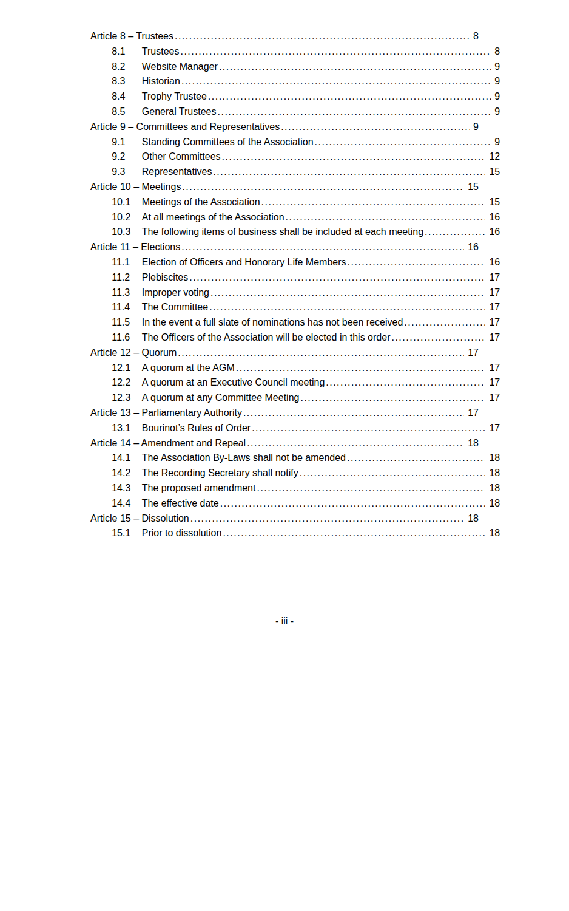Article 8 – Trustees.......................................................................................................... 8
8.1 Trustees................................................................................................................. 8
8.2 Website Manager............................................................................................. 9
8.3 Historian............................................................................................................... 9
8.4 Trophy Trustee................................................................................................... 9
8.5 General Trustees................................................................................................ 9
Article 9 – Committees and Representatives.......................................................... 9
9.1 Standing Committees of the Association............................................................ 9
9.2 Other Committees......................................................................................... 12
9.3 Representatives.............................................................................................. 15
Article 10 – Meetings....................................................................................................... 15
10.1 Meetings of the Association........................................................................... 15
10.2 At all meetings of the Association.................................................................... 16
10.3 The following items of business shall be included at each meeting.................. 16
Article 11 – Elections....................................................................................................... 16
11.1 Election of Officers and Honorary Life Members............................................. 16
11.2 Plebiscites................................................................................................. 17
11.3 Improper voting..................................................................................... 17
11.4 The Committee....................................................................................... 17
11.5 In the event a full slate of nominations has not been received......................... 17
11.6 The Officers of the Association will be elected in this order............................. 17
Article 12 – Quorum........................................................................................................ 17
12.1 A quorum at the AGM............................................................................. 17
12.2 A quorum at an Executive Council meeting..................................................... 17
12.3 A quorum at any Committee Meeting............................................................ 17
Article 13 – Parliamentary Authority.................................................................................... 17
13.1 Bourinot’s Rules of Order................................................................................. 17
Article 14 – Amendment and Repeal.................................................................................... 18
14.1 The Association By-Laws shall not be amended............................................... 18
14.2 The Recording Secretary shall notify.............................................................. 18
14.3 The proposed amendment.............................................................................. 18
14.4 The effective date............................................................................................ 18
Article 15 – Dissolution.................................................................................................... 18
15.1 Prior to dissolution.......................................................................................... 18
- iii -